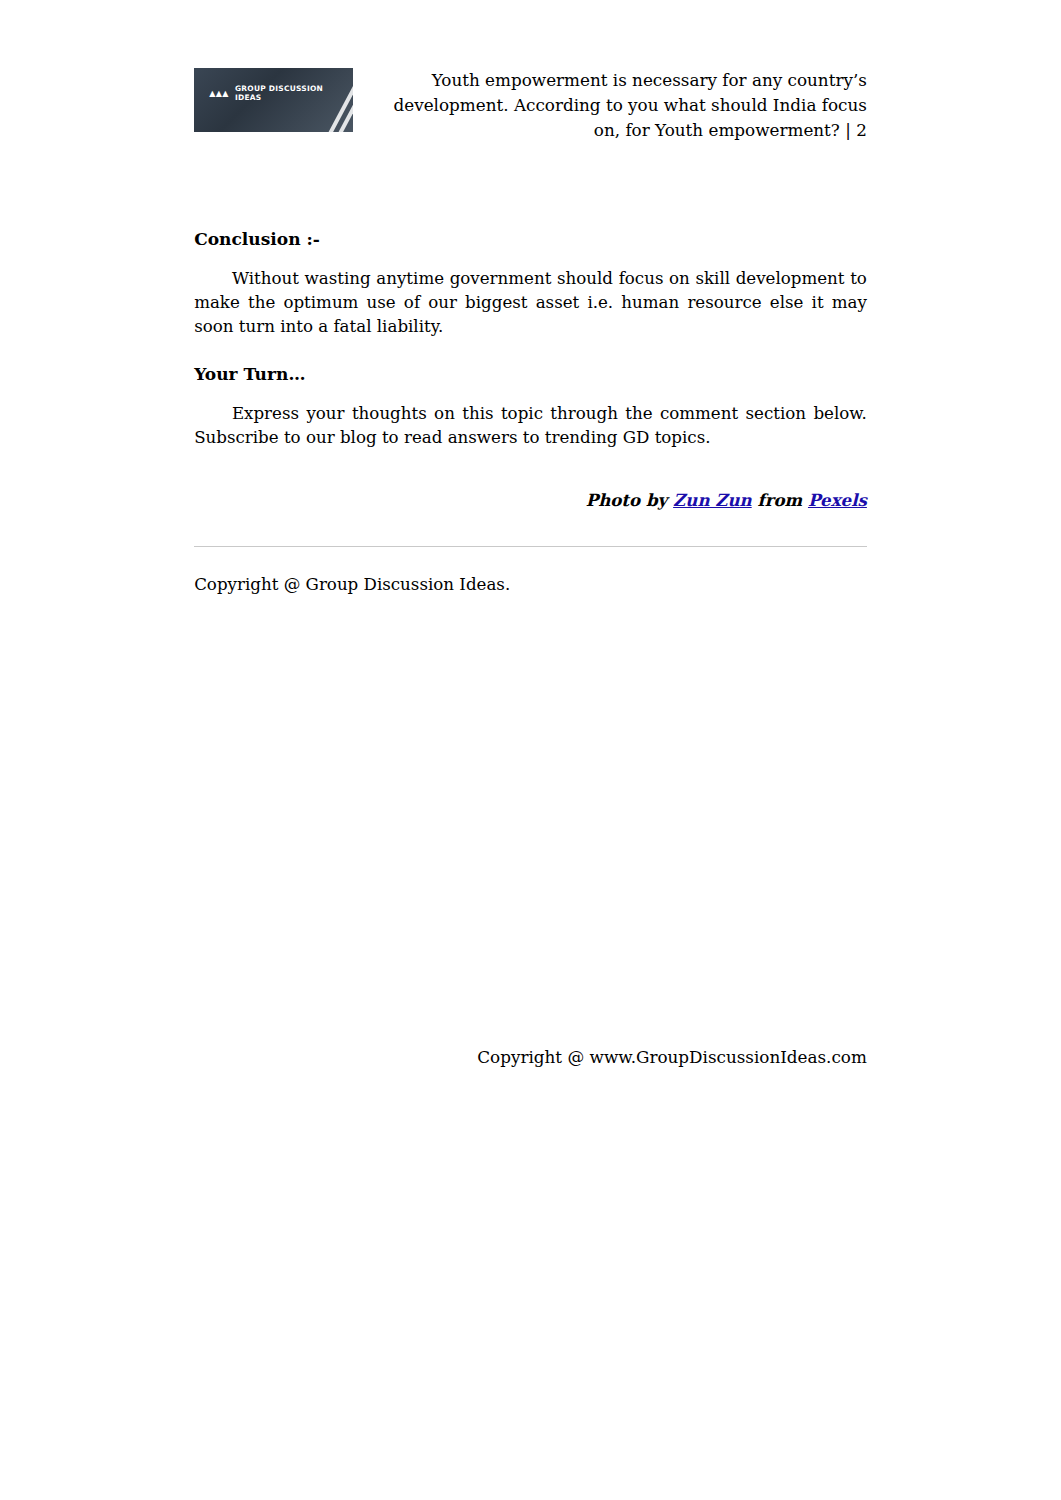▲▲▲ Group Discussion
Ideas
Youth empowerment is necessary for any country’s development. According to you what should India focus on, for Youth empowerment? | 2
Conclusion :-
Without wasting anytime government should focus on skill development to make the optimum use of our biggest asset i.e. human resource else it may soon turn into a fatal liability.
Your Turn…
Express your thoughts on this topic through the comment section below. Subscribe to our blog to read answers to trending GD topics.
Photo by Zun Zun from Pexels
Copyright @ Group Discussion Ideas.
Copyright @ www.GroupDiscussionIdeas.com